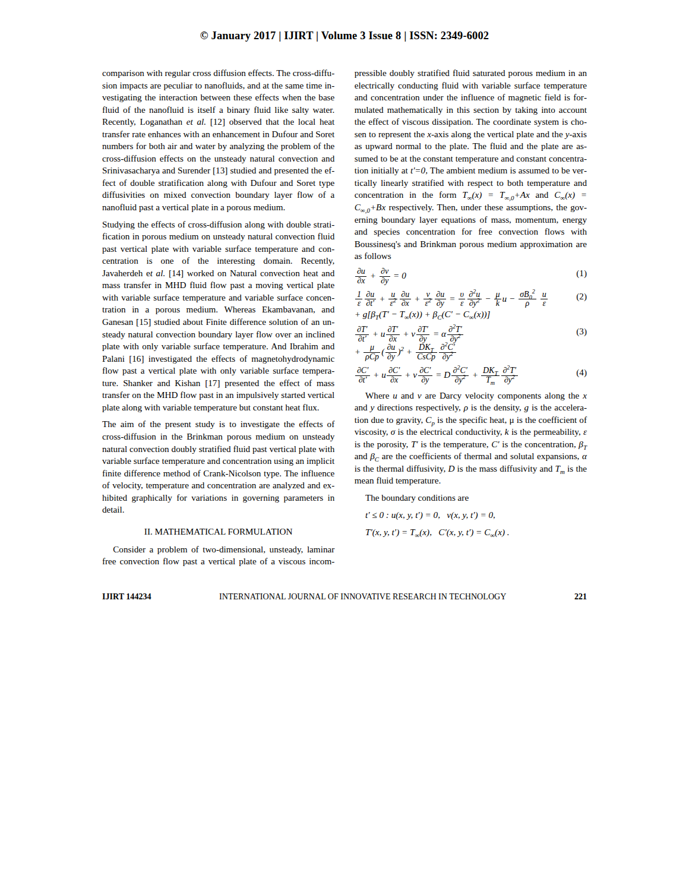© January 2017 | IJIRT | Volume 3 Issue 8 | ISSN: 2349-6002
comparison with regular cross diffusion effects. The cross-diffusion impacts are peculiar to nanofluids, and at the same time investigating the interaction between these effects when the base fluid of the nanofluid is itself a binary fluid like salty water. Recently, Loganathan et al. [12] observed that the local heat transfer rate enhances with an enhancement in Dufour and Soret numbers for both air and water by analyzing the problem of the cross-diffusion effects on the unsteady natural convection and Srinivasacharya and Surender [13] studied and presented the effect of double stratification along with Dufour and Soret type diffusivities on mixed convection boundary layer flow of a nanofluid past a vertical plate in a porous medium.
Studying the effects of cross-diffusion along with double stratification in porous medium on unsteady natural convection fluid past vertical plate with variable surface temperature and concentration is one of the interesting domain. Recently, Javaherdeh et al. [14] worked on Natural convection heat and mass transfer in MHD fluid flow past a moving vertical plate with variable surface temperature and variable surface concentration in a porous medium. Whereas Ekambavanan, and Ganesan [15] studied about Finite difference solution of an unsteady natural convection boundary layer flow over an inclined plate with only variable surface temperature. And Ibrahim and Palani [16] investigated the effects of magnetohydrodynamic flow past a vertical plate with only variable surface temperature. Shanker and Kishan [17] presented the effect of mass transfer on the MHD flow past in an impulsively started vertical plate along with variable temperature but constant heat flux.
The aim of the present study is to investigate the effects of cross-diffusion in the Brinkman porous medium on unsteady natural convection doubly stratified fluid past vertical plate with variable surface temperature and concentration using an implicit finite difference method of Crank-Nicolson type. The influence of velocity, temperature and concentration are analyzed and exhibited graphically for variations in governing parameters in detail.
II. Mathematical Formulation
Consider a problem of two-dimensional, unsteady, laminar free convection flow past a vertical plate of a viscous incompressible doubly stratified fluid saturated porous medium in an electrically conducting fluid with variable surface temperature and concentration under the influence of magnetic field is formulated mathematically in this section by taking into account the effect of viscous dissipation. The coordinate system is chosen to represent the x-axis along the vertical plate and the y-axis as upward normal to the plate. The fluid and the plate are assumed to be at the constant temperature and constant concentration initially at t'=0, The ambient medium is assumed to be vertically linearly stratified with respect to both temperature and concentration in the form T∞(x) = T∞,0+Ax and C∞(x) = C∞,0+Bx respectively. Then, under these assumptions, the governing boundary layer equations of mass, momentum, energy and species concentration for free convection flows with Boussinesq's and Brinkman porous medium approximation are as follows
(1) ∂u∂x + ∂v∂y = 0
(2) 1 ε∂u∂t' + uε2∂u∂x + vε2∂u∂y = υε∂2u∂y2 − μku − σB02 ρ uε
+ g[βT(T' − T∞(x)) + βC(C' − C∞(x))]
(3) ∂T′∂t′ + u∂T′∂x + v∂T′∂y = α∂2T′∂y2
+ μρCp(∂u∂y)2 + DKT CsCp∂2C′∂y2
(4) ∂C'∂t' + u∂C'∂x + v∂C'∂y = D∂2C'∂y2 + DKT Tm∂2T'∂y2
Where u and v are Darcy velocity components along the x and y directions respectively, ρ is the density, g is the acceleration due to gravity, Cp is the specific heat, μ is the coefficient of viscosity, σ is the electrical conductivity, k is the permeability, ε is the porosity, T′ is the temperature, C′ is the concentration, βT and βC are the coefficients of thermal and solutal expansions, α is the thermal diffusivity, D is the mass diffusivity and Tm is the mean fluid temperature.
The boundary conditions are
t′ ≤ 0 : u(x, y, t′) = 0, v(x, y, t′) = 0,
T′(x, y, t′) = T∞(x), C′(x, y, t′) = C∞(x) .
IJIRT 144234 INTERNATIONAL JOURNAL OF INNOVATIVE RESEARCH IN TECHNOLOGY 221